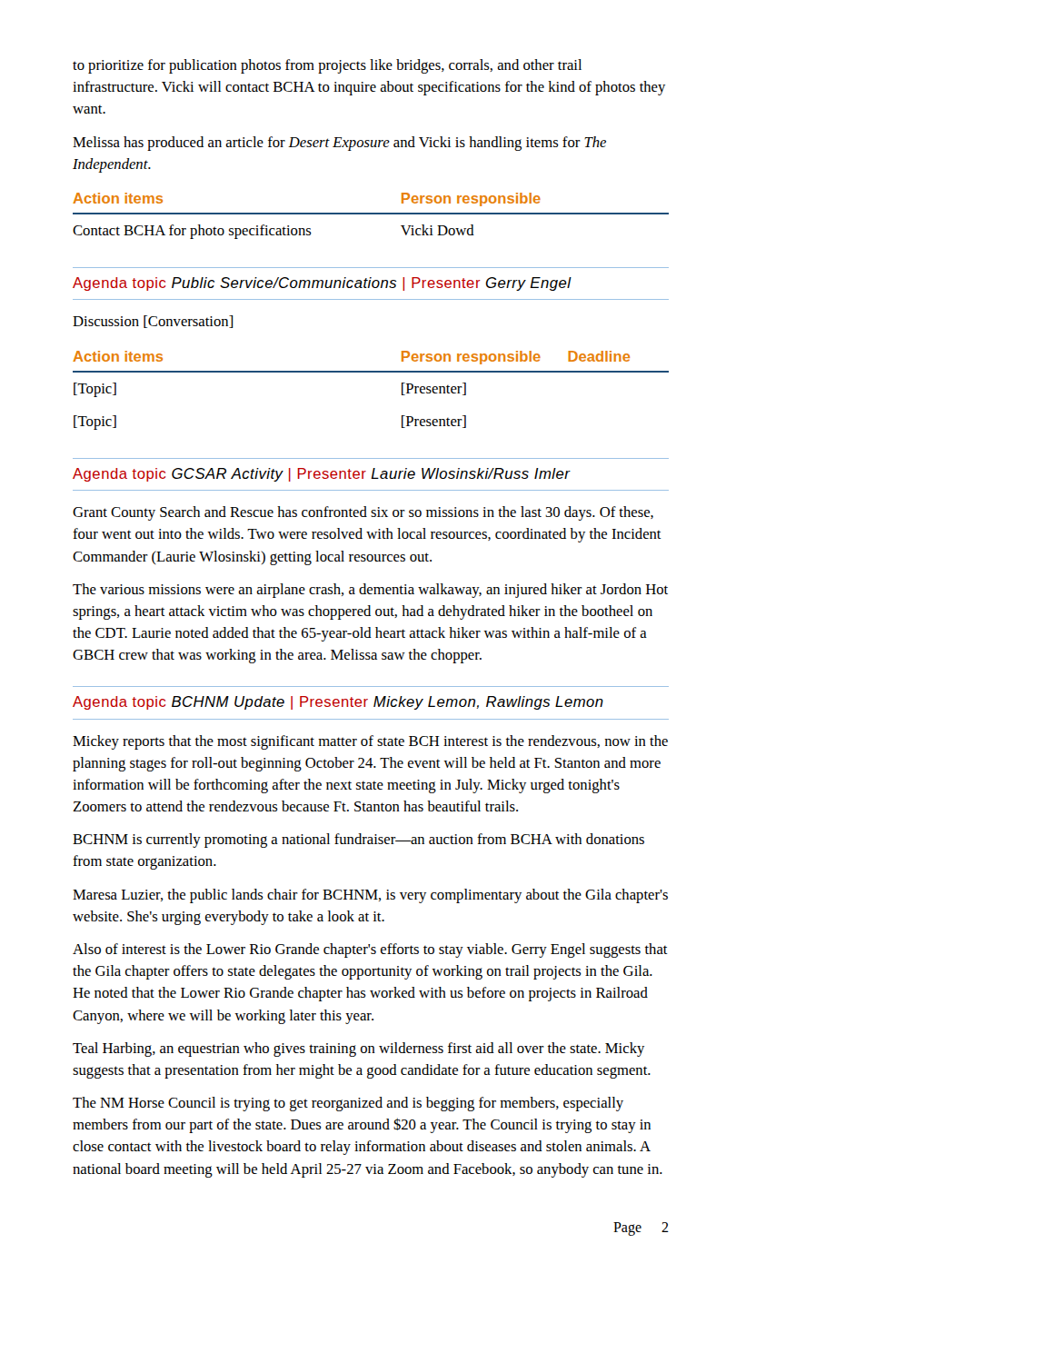to prioritize for publication photos from projects like bridges, corrals, and other trail infrastructure. Vicki will contact BCHA to inquire about specifications for the kind of photos they want.
Melissa has produced an article for Desert Exposure and Vicki is handling items for The Independent.
| Action items | Person responsible |
| --- | --- |
| Contact BCHA for photo specifications | Vicki Dowd |
Agenda topic Public Service/Communications | Presenter Gerry Engel
Discussion [Conversation]
| Action items | Person responsible | Deadline |
| --- | --- | --- |
| [Topic] | [Presenter] | |
| [Topic] | [Presenter] | |
Agenda topic GCSAR Activity | Presenter Laurie Wlosinski/Russ Imler
Grant County Search and Rescue has confronted six or so missions in the last 30 days. Of these, four went out into the wilds. Two were resolved with local resources, coordinated by the Incident Commander (Laurie Wlosinski) getting local resources out.
The various missions were an airplane crash, a dementia walkaway, an injured hiker at Jordon Hot springs, a heart attack victim who was choppered out, had a dehydrated hiker in the bootheel on the CDT. Laurie noted added that the 65-year-old heart attack hiker was within a half-mile of a GBCH crew that was working in the area. Melissa saw the chopper.
Agenda topic BCHNM Update | Presenter Mickey Lemon, Rawlings Lemon
Mickey reports that the most significant matter of state BCH interest is the rendezvous, now in the planning stages for roll-out beginning October 24. The event will be held at Ft. Stanton and more information will be forthcoming after the next state meeting in July. Micky urged tonight's Zoomers to attend the rendezvous because Ft. Stanton has beautiful trails.
BCHNM is currently promoting a national fundraiser—an auction from BCHA with donations from state organization.
Maresa Luzier, the public lands chair for BCHNM, is very complimentary about the Gila chapter's website. She's urging everybody to take a look at it.
Also of interest is the Lower Rio Grande chapter's efforts to stay viable. Gerry Engel suggests that the Gila chapter offers to state delegates the opportunity of working on trail projects in the Gila. He noted that the Lower Rio Grande chapter has worked with us before on projects in Railroad Canyon, where we will be working later this year.
Teal Harbing, an equestrian who gives training on wilderness first aid all over the state. Micky suggests that a presentation from her might be a good candidate for a future education segment.
The NM Horse Council is trying to get reorganized and is begging for members, especially members from our part of the state. Dues are around $20 a year. The Council is trying to stay in close contact with the livestock board to relay information about diseases and stolen animals. A national board meeting will be held April 25-27 via Zoom and Facebook, so anybody can tune in.
Page 2